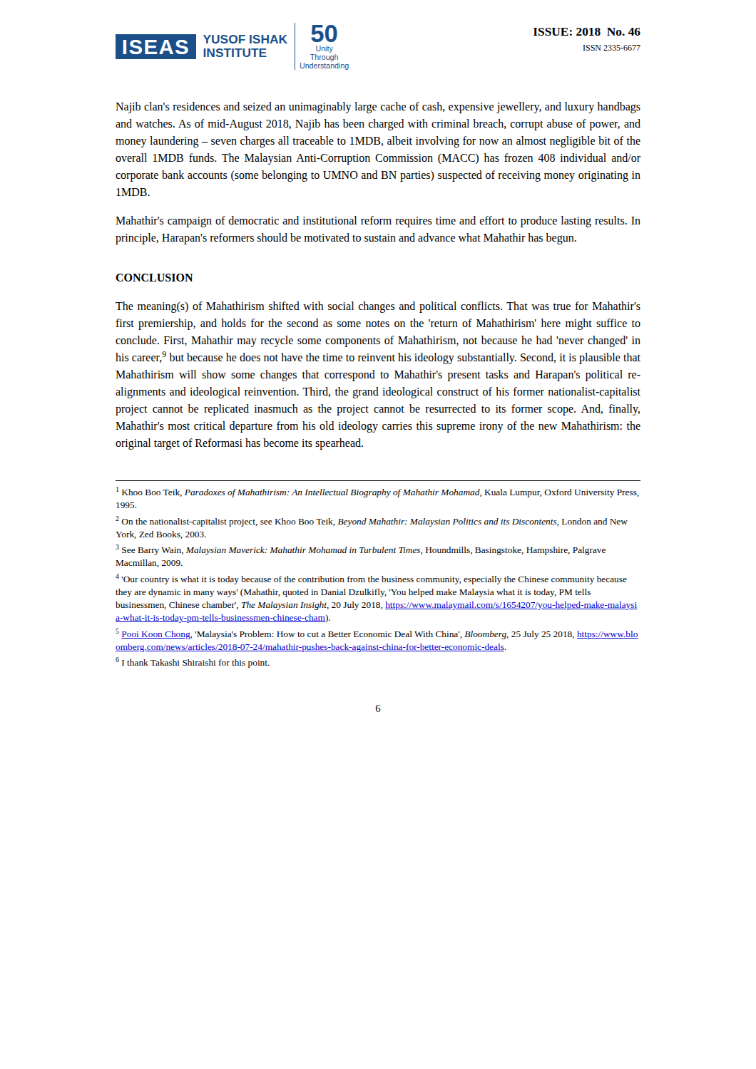ISEAS YUSOF ISHAK
INSTITUTE 50 Unity
Through
Understanding
ISSUE: 2018 No. 46
ISSN 2335-6677
Najib clan's residences and seized an unimaginably large cache of cash, expensive jewellery, and luxury handbags and watches. As of mid-August 2018, Najib has been charged with criminal breach, corrupt abuse of power, and money laundering – seven charges all traceable to 1MDB, albeit involving for now an almost negligible bit of the overall 1MDB funds. The Malaysian Anti-Corruption Commission (MACC) has frozen 408 individual and/or corporate bank accounts (some belonging to UMNO and BN parties) suspected of receiving money originating in 1MDB.
Mahathir's campaign of democratic and institutional reform requires time and effort to produce lasting results. In principle, Harapan's reformers should be motivated to sustain and advance what Mahathir has begun.
CONCLUSION
The meaning(s) of Mahathirism shifted with social changes and political conflicts. That was true for Mahathir's first premiership, and holds for the second as some notes on the 'return of Mahathirism' here might suffice to conclude. First, Mahathir may recycle some components of Mahathirism, not because he had 'never changed' in his career,9 but because he does not have the time to reinvent his ideology substantially. Second, it is plausible that Mahathirism will show some changes that correspond to Mahathir's present tasks and Harapan's political re-alignments and ideological reinvention. Third, the grand ideological construct of his former nationalist-capitalist project cannot be replicated inasmuch as the project cannot be resurrected to its former scope. And, finally, Mahathir's most critical departure from his old ideology carries this supreme irony of the new Mahathirism: the original target of Reformasi has become its spearhead.
1 Khoo Boo Teik, Paradoxes of Mahathirism: An Intellectual Biography of Mahathir Mohamad, Kuala Lumpur, Oxford University Press, 1995.
2 On the nationalist-capitalist project, see Khoo Boo Teik, Beyond Mahathir: Malaysian Politics and its Discontents, London and New York, Zed Books, 2003.
3 See Barry Wain, Malaysian Maverick: Mahathir Mohamad in Turbulent Times, Houndmills, Basingstoke, Hampshire, Palgrave Macmillan, 2009.
4 'Our country is what it is today because of the contribution from the business community, especially the Chinese community because they are dynamic in many ways' (Mahathir, quoted in Danial Dzulkifly, 'You helped make Malaysia what it is today, PM tells businessmen, Chinese chamber', The Malaysian Insight, 20 July 2018, https://www.malaymail.com/s/1654207/you-helped-make-malaysia-what-it-is-today-pm-tells-businessmen-chinese-cham).
5 Pooi Koon Chong, 'Malaysia's Problem: How to cut a Better Economic Deal With China', Bloomberg, 25 July 25 2018, https://www.bloomberg.com/news/articles/2018-07-24/mahathir-pushes-back-against-china-for-better-economic-deals.
6 I thank Takashi Shiraishi for this point.
6